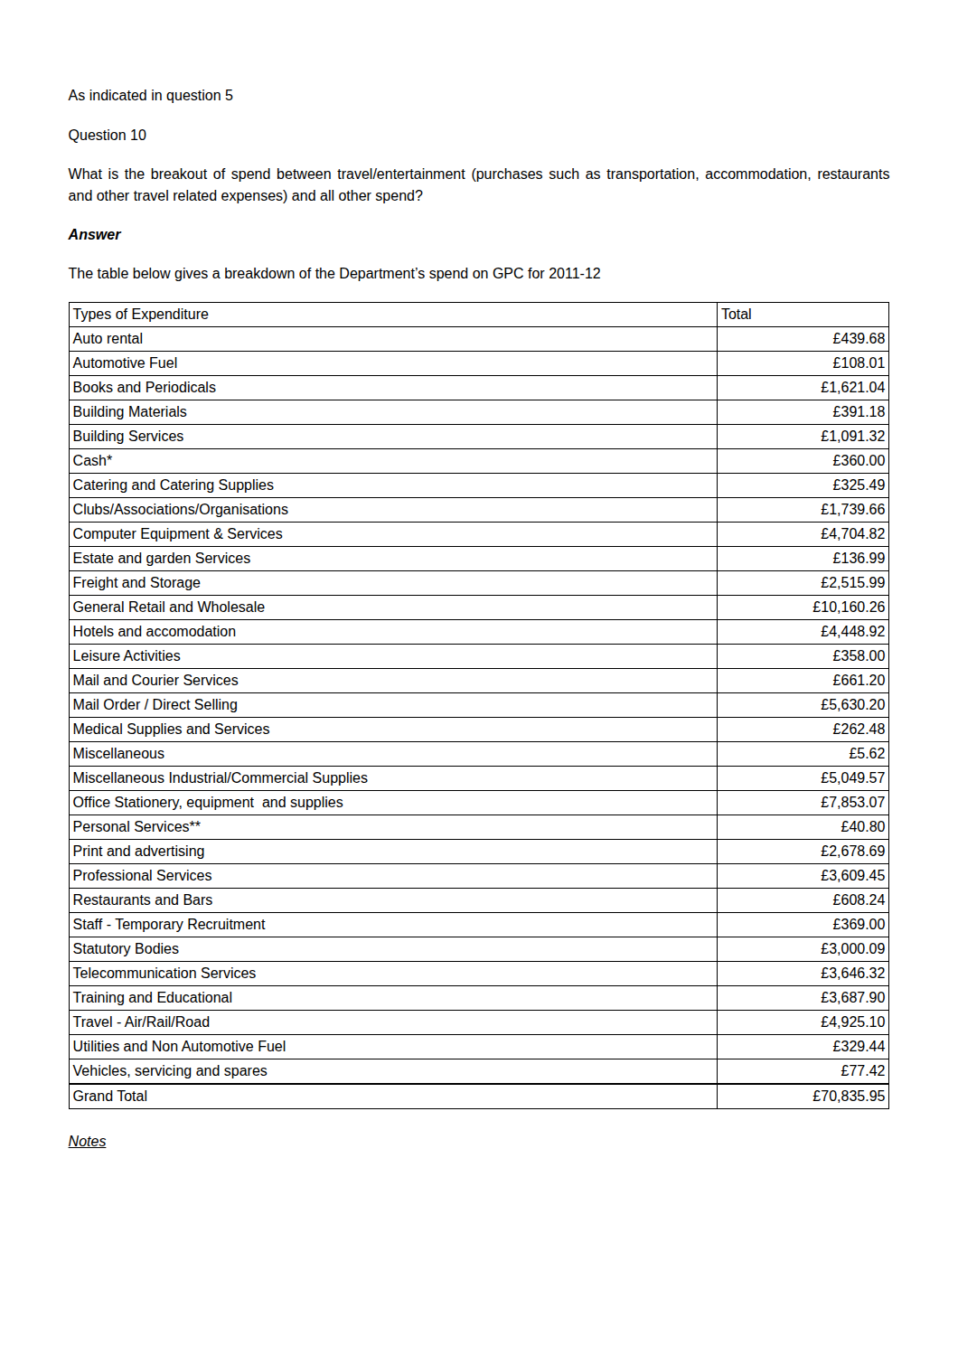As indicated in question 5
Question 10
What is the breakout of spend between travel/entertainment (purchases such as transportation, accommodation, restaurants and other travel related expenses) and all other spend?
Answer
The table below gives a breakdown of the Department’s spend on GPC for 2011-12
| Types of Expenditure | Total |
| --- | --- |
| Auto rental | £439.68 |
| Automotive Fuel | £108.01 |
| Books and Periodicals | £1,621.04 |
| Building Materials | £391.18 |
| Building Services | £1,091.32 |
| Cash* | £360.00 |
| Catering and Catering Supplies | £325.49 |
| Clubs/Associations/Organisations | £1,739.66 |
| Computer Equipment & Services | £4,704.82 |
| Estate and garden Services | £136.99 |
| Freight and Storage | £2,515.99 |
| General Retail and Wholesale | £10,160.26 |
| Hotels and accomodation | £4,448.92 |
| Leisure Activities | £358.00 |
| Mail and Courier Services | £661.20 |
| Mail Order / Direct Selling | £5,630.20 |
| Medical Supplies and Services | £262.48 |
| Miscellaneous | £5.62 |
| Miscellaneous Industrial/Commercial Supplies | £5,049.57 |
| Office Stationery, equipment and supplies | £7,853.07 |
| Personal Services** | £40.80 |
| Print and advertising | £2,678.69 |
| Professional Services | £3,609.45 |
| Restaurants and Bars | £608.24 |
| Staff - Temporary Recruitment | £369.00 |
| Statutory Bodies | £3,000.09 |
| Telecommunication Services | £3,646.32 |
| Training and Educational | £3,687.90 |
| Travel - Air/Rail/Road | £4,925.10 |
| Utilities and Non Automotive Fuel | £329.44 |
| Vehicles, servicing and spares | £77.42 |
| Grand Total | £70,835.95 |
Notes